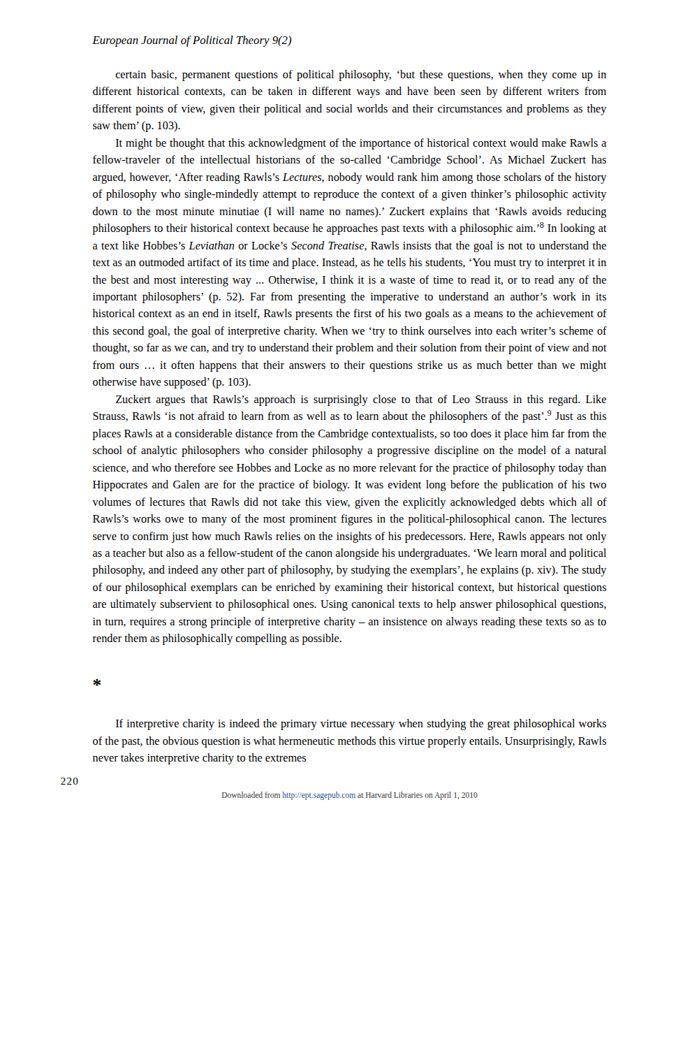European Journal of Political Theory 9(2)
certain basic, permanent questions of political philosophy, ‘but these questions, when they come up in different historical contexts, can be taken in different ways and have been seen by different writers from different points of view, given their political and social worlds and their circumstances and problems as they saw them’ (p. 103).
It might be thought that this acknowledgment of the importance of historical context would make Rawls a fellow-traveler of the intellectual historians of the so-called ‘Cambridge School’. As Michael Zuckert has argued, however, ‘After reading Rawls’s Lectures, nobody would rank him among those scholars of the history of philosophy who single-mindedly attempt to reproduce the context of a given thinker’s philosophic activity down to the most minute minutiae (I will name no names).’ Zuckert explains that ‘Rawls avoids reducing philosophers to their historical context because he approaches past texts with a philosophic aim.’8 In looking at a text like Hobbes’s Leviathan or Locke’s Second Treatise, Rawls insists that the goal is not to understand the text as an outmoded artifact of its time and place. Instead, as he tells his students, ‘You must try to interpret it in the best and most interesting way ... Otherwise, I think it is a waste of time to read it, or to read any of the important philosophers’ (p. 52). Far from presenting the imperative to understand an author’s work in its historical context as an end in itself, Rawls presents the first of his two goals as a means to the achievement of this second goal, the goal of interpretive charity. When we ‘try to think ourselves into each writer’s scheme of thought, so far as we can, and try to understand their problem and their solution from their point of view and not from ours … it often happens that their answers to their questions strike us as much better than we might otherwise have supposed’ (p. 103).
Zuckert argues that Rawls’s approach is surprisingly close to that of Leo Strauss in this regard. Like Strauss, Rawls ‘is not afraid to learn from as well as to learn about the philosophers of the past’.9 Just as this places Rawls at a considerable distance from the Cambridge contextualists, so too does it place him far from the school of analytic philosophers who consider philosophy a progressive discipline on the model of a natural science, and who therefore see Hobbes and Locke as no more relevant for the practice of philosophy today than Hippocrates and Galen are for the practice of biology. It was evident long before the publication of his two volumes of lectures that Rawls did not take this view, given the explicitly acknowledged debts which all of Rawls’s works owe to many of the most prominent figures in the political-philosophical canon. The lectures serve to confirm just how much Rawls relies on the insights of his predecessors. Here, Rawls appears not only as a teacher but also as a fellow-student of the canon alongside his undergraduates. ‘We learn moral and political philosophy, and indeed any other part of philosophy, by studying the exemplars’, he explains (p. xiv). The study of our philosophical exemplars can be enriched by examining their historical context, but historical questions are ultimately subservient to philosophical ones. Using canonical texts to help answer philosophical questions, in turn, requires a strong principle of interpretive charity – an insistence on always reading these texts so as to render them as philosophically compelling as possible.
*
If interpretive charity is indeed the primary virtue necessary when studying the great philosophical works of the past, the obvious question is what hermeneutic methods this virtue properly entails. Unsurprisingly, Rawls never takes interpretive charity to the extremes
220
Downloaded from http://ept.sagepub.com at Harvard Libraries on April 1, 2010